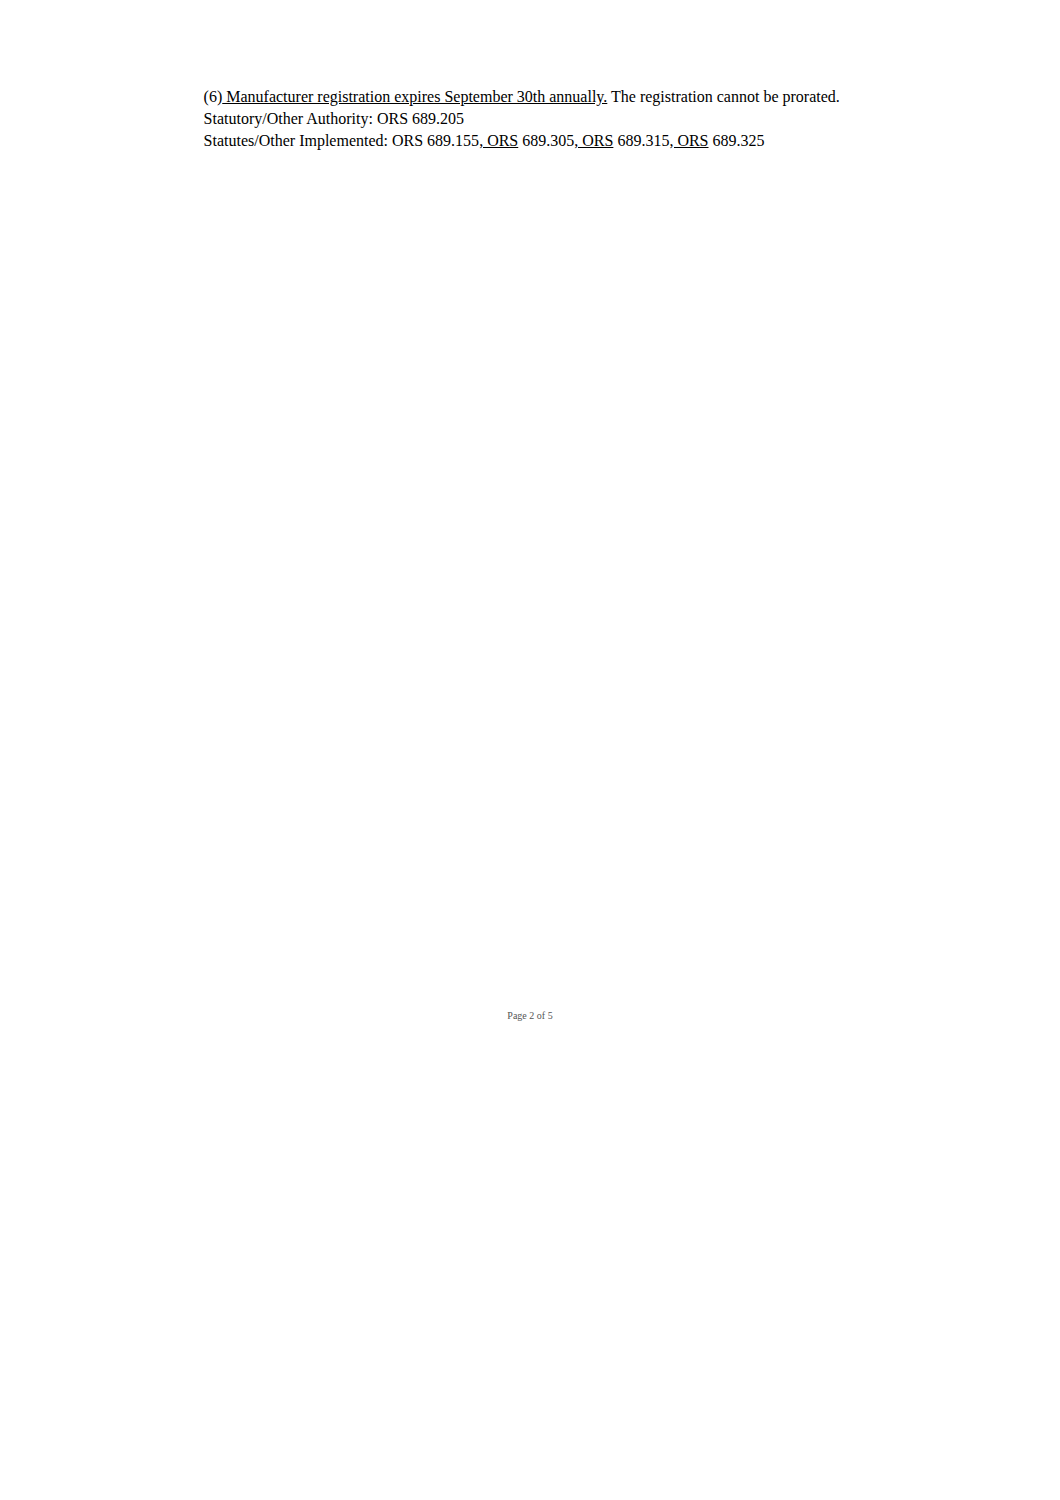(6) Manufacturer registration expires September 30th annually. The registration cannot be prorated.
Statutory/Other Authority: ORS 689.205
Statutes/Other Implemented: ORS 689.155, ORS 689.305, ORS 689.315, ORS 689.325
Page 2 of 5